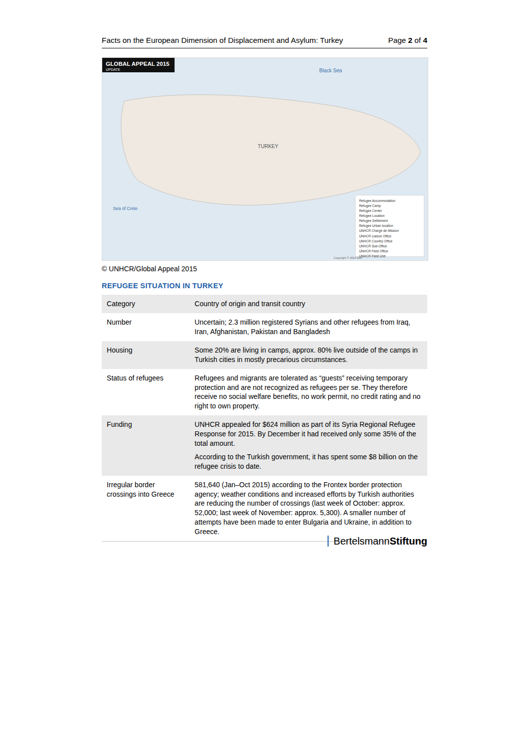Facts on the European Dimension of Displacement and Asylum: Turkey
Page 2 of 4
© UNHCR/Global Appeal 2015
REFUGEE SITUATION IN TURKEY
| Category | Country of origin and transit country |
| Number | Uncertain; 2.3 million registered Syrians and other refugees from Iraq, Iran, Afghanistan, Pakistan and Bangladesh |
| Housing | Some 20% are living in camps, approx. 80% live outside of the camps in Turkish cities in mostly precarious circumstances. |
| Status of refugees | Refugees and migrants are tolerated as “guests” receiving temporary protection and are not recognized as refugees per se. They therefore receive no social welfare benefits, no work permit, no credit rating and no right to own property. |
| Funding | UNHCR appealed for $624 million as part of its Syria Regional Refugee Response for 2015. By December it had received only some 35% of the total amount. According to the Turkish government, it has spent some $8 billion on the refugee crisis to date. |
| Irregular border crossings into Greece | 581,640 (Jan–Oct 2015) according to the Frontex border protection agency; weather conditions and increased efforts by Turkish authorities are reducing the number of crossings (last week of October: approx. 52,000; last week of November: approx. 5,300). A smaller number of attempts have been made to enter Bulgaria and Ukraine, in addition to Greece. |
Bertelsmann Stiftung